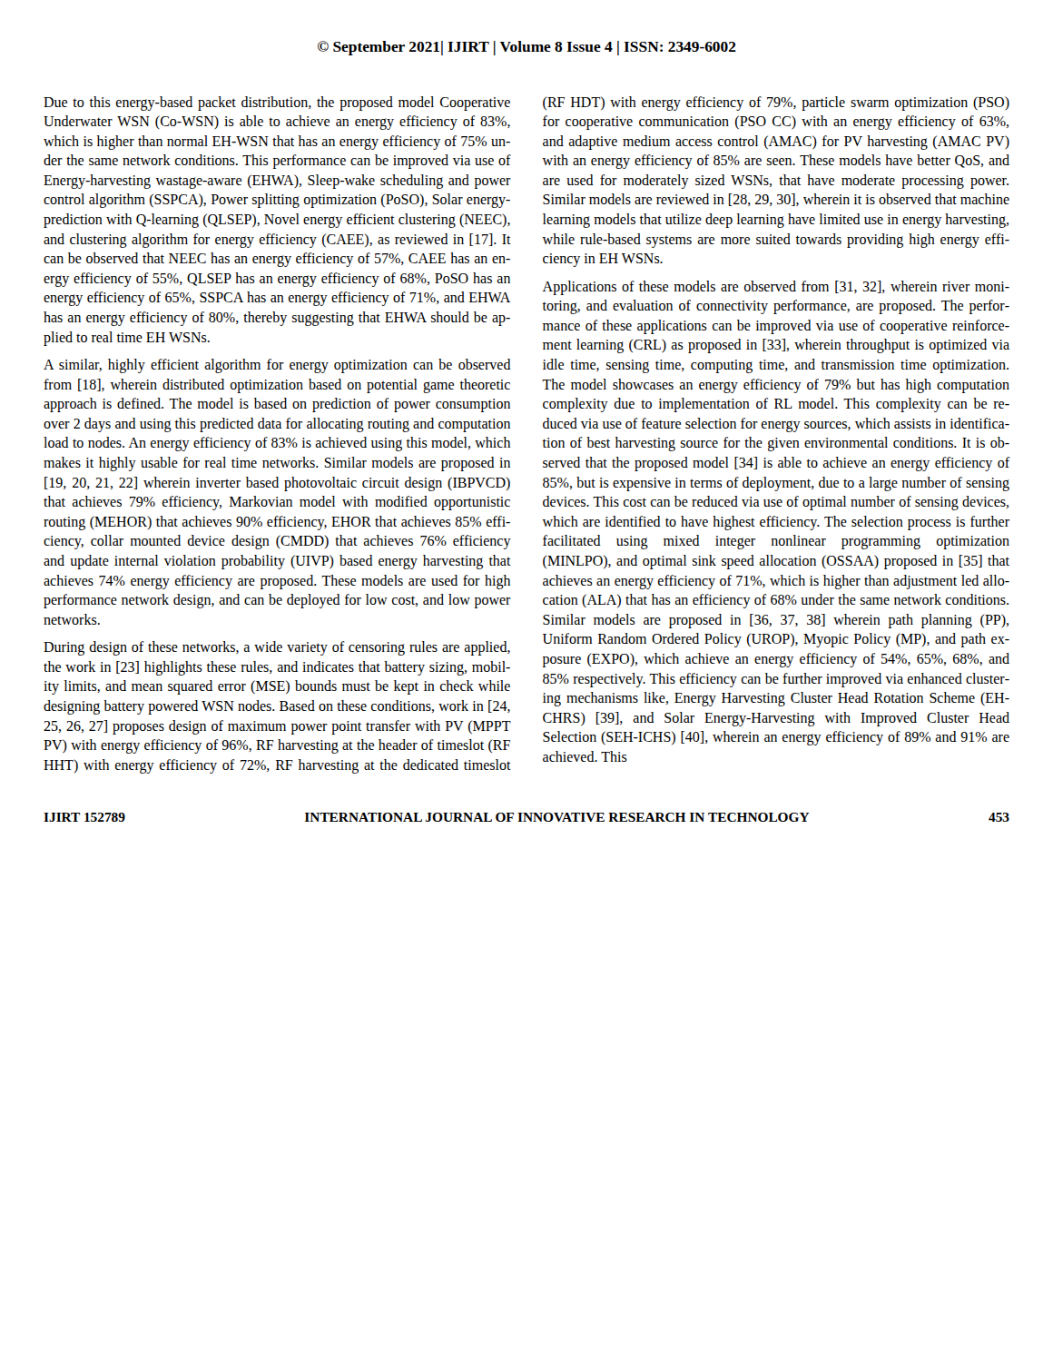© September 2021| IJIRT | Volume 8 Issue 4 | ISSN: 2349-6002
Due to this energy-based packet distribution, the proposed model Cooperative Underwater WSN (Co-WSN) is able to achieve an energy efficiency of 83%, which is higher than normal EH-WSN that has an energy efficiency of 75% under the same network conditions. This performance can be improved via use of Energy-harvesting wastage-aware (EHWA), Sleep-wake scheduling and power control algorithm (SSPCA), Power splitting optimization (PoSO), Solar energy-prediction with Q-learning (QLSEP), Novel energy efficient clustering (NEEC), and clustering algorithm for energy efficiency (CAEE), as reviewed in [17]. It can be observed that NEEC has an energy efficiency of 57%, CAEE has an energy efficiency of 55%, QLSEP has an energy efficiency of 68%, PoSO has an energy efficiency of 65%, SSPCA has an energy efficiency of 71%, and EHWA has an energy efficiency of 80%, thereby suggesting that EHWA should be applied to real time EH WSNs.
A similar, highly efficient algorithm for energy optimization can be observed from [18], wherein distributed optimization based on potential game theoretic approach is defined. The model is based on prediction of power consumption over 2 days and using this predicted data for allocating routing and computation load to nodes. An energy efficiency of 83% is achieved using this model, which makes it highly usable for real time networks. Similar models are proposed in [19, 20, 21, 22] wherein inverter based photovoltaic circuit design (IBPVCD) that achieves 79% efficiency, Markovian model with modified opportunistic routing (MEHOR) that achieves 90% efficiency, EHOR that achieves 85% efficiency, collar mounted device design (CMDD) that achieves 76% efficiency and update internal violation probability (UIVP) based energy harvesting that achieves 74% energy efficiency are proposed. These models are used for high performance network design, and can be deployed for low cost, and low power networks.
During design of these networks, a wide variety of censoring rules are applied, the work in [23] highlights these rules, and indicates that battery sizing, mobility limits, and mean squared error (MSE) bounds must be kept in check while designing battery powered WSN nodes. Based on these conditions, work in [24, 25, 26, 27] proposes design of maximum power point transfer with PV (MPPT PV) with energy efficiency of 96%, RF harvesting at the header of timeslot (RF HHT) with energy efficiency of 72%, RF harvesting at the dedicated timeslot (RF HDT) with energy efficiency of 79%, particle swarm optimization (PSO) for cooperative communication (PSO CC) with an energy efficiency of 63%, and adaptive medium access control (AMAC) for PV harvesting (AMAC PV) with an energy efficiency of 85% are seen. These models have better QoS, and are used for moderately sized WSNs, that have moderate processing power. Similar models are reviewed in [28, 29, 30], wherein it is observed that machine learning models that utilize deep learning have limited use in energy harvesting, while rule-based systems are more suited towards providing high energy efficiency in EH WSNs.
Applications of these models are observed from [31, 32], wherein river monitoring, and evaluation of connectivity performance, are proposed. The performance of these applications can be improved via use of cooperative reinforcement learning (CRL) as proposed in [33], wherein throughput is optimized via idle time, sensing time, computing time, and transmission time optimization. The model showcases an energy efficiency of 79% but has high computation complexity due to implementation of RL model. This complexity can be reduced via use of feature selection for energy sources, which assists in identification of best harvesting source for the given environmental conditions. It is observed that the proposed model [34] is able to achieve an energy efficiency of 85%, but is expensive in terms of deployment, due to a large number of sensing devices. This cost can be reduced via use of optimal number of sensing devices, which are identified to have highest efficiency. The selection process is further facilitated using mixed integer nonlinear programming optimization (MINLPO), and optimal sink speed allocation (OSSAA) proposed in [35] that achieves an energy efficiency of 71%, which is higher than adjustment led allocation (ALA) that has an efficiency of 68% under the same network conditions. Similar models are proposed in [36, 37, 38] wherein path planning (PP), Uniform Random Ordered Policy (UROP), Myopic Policy (MP), and path exposure (EXPO), which achieve an energy efficiency of 54%, 65%, 68%, and 85% respectively. This efficiency can be further improved via enhanced clustering mechanisms like, Energy Harvesting Cluster Head Rotation Scheme (EH-CHRS) [39], and Solar Energy-Harvesting with Improved Cluster Head Selection (SEH-ICHS) [40], wherein an energy efficiency of 89% and 91% are achieved. This
IJIRT 152789 INTERNATIONAL JOURNAL OF INNOVATIVE RESEARCH IN TECHNOLOGY 453